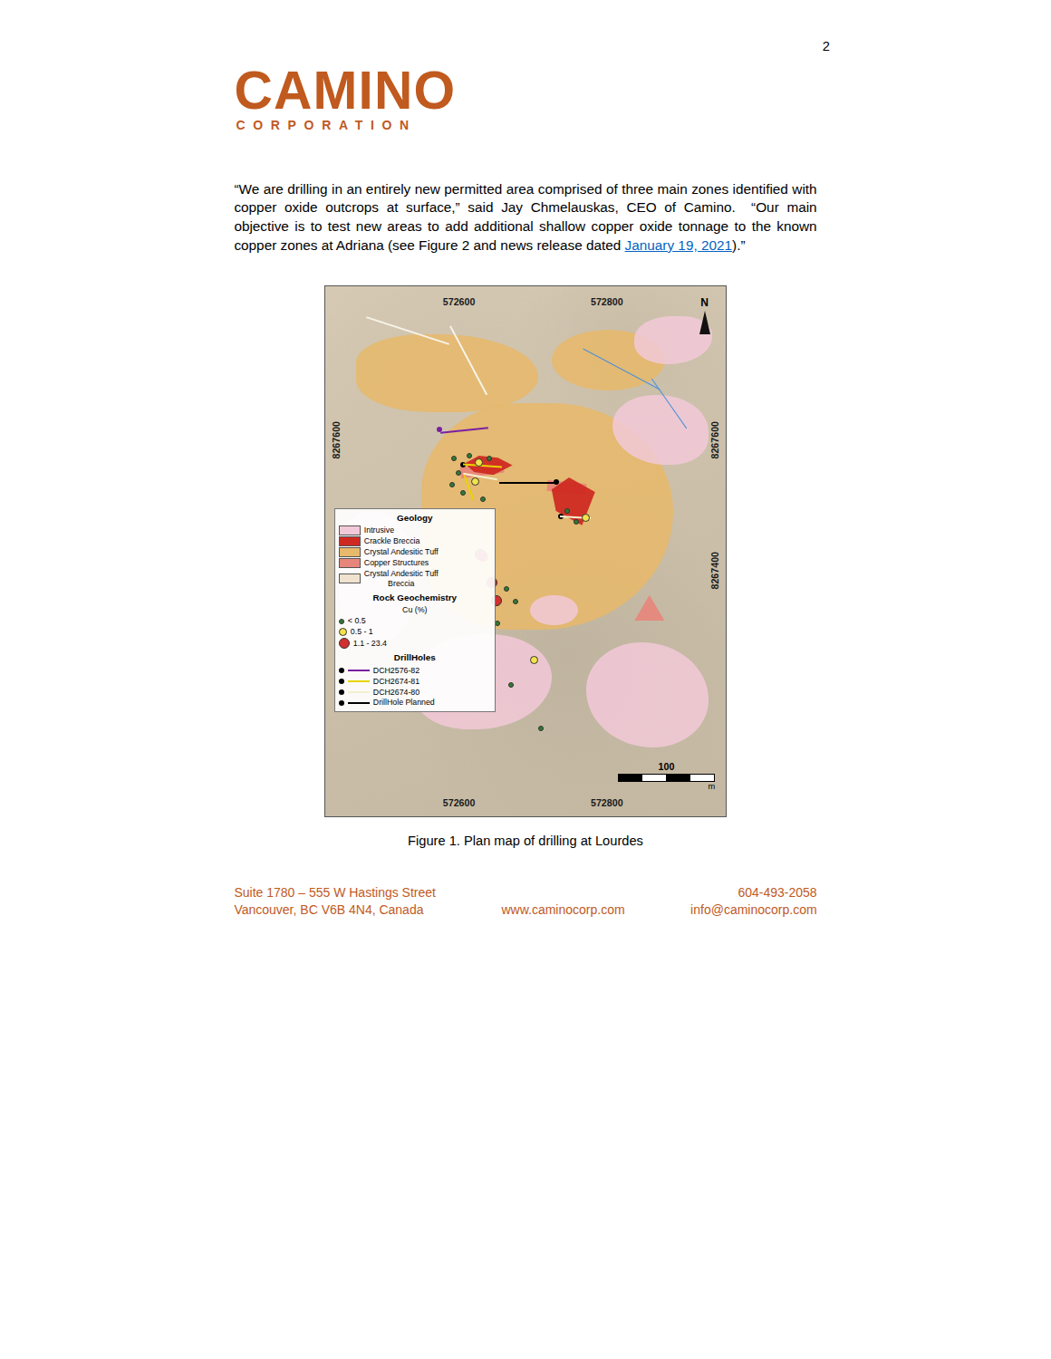2
CAMINO
CORPORATION
“We are drilling in an entirely new permitted area comprised of three main zones identified with copper oxide outcrops at surface,” said Jay Chmelauskas, CEO of Camino. “Our main objective is to test new areas to add additional shallow copper oxide tonnage to the known copper zones at Adriana (see Figure 2 and news release dated January 19, 2021).”
572600
572800
572600
572800
8267600
8267600
8267400
N
Geology
Intrusive
Crackle Breccia
Crystal Andesitic Tuff
Copper Structures
Crystal Andesitic Tuff
Breccia
Rock Geochemistry
Cu (%)
< 0.5
0.5 - 1
1.1 - 23.4
DrillHoles
DCH2576-82
DCH2674-81
DCH2674-80
DrillHole Planned
100
m
Figure 1. Plan map of drilling at Lourdes
Suite 1780 – 555 W Hastings Street
Vancouver, BC V6B 4N4, Canada
www.caminocorp.com
604-493-2058
info@caminocorp.com